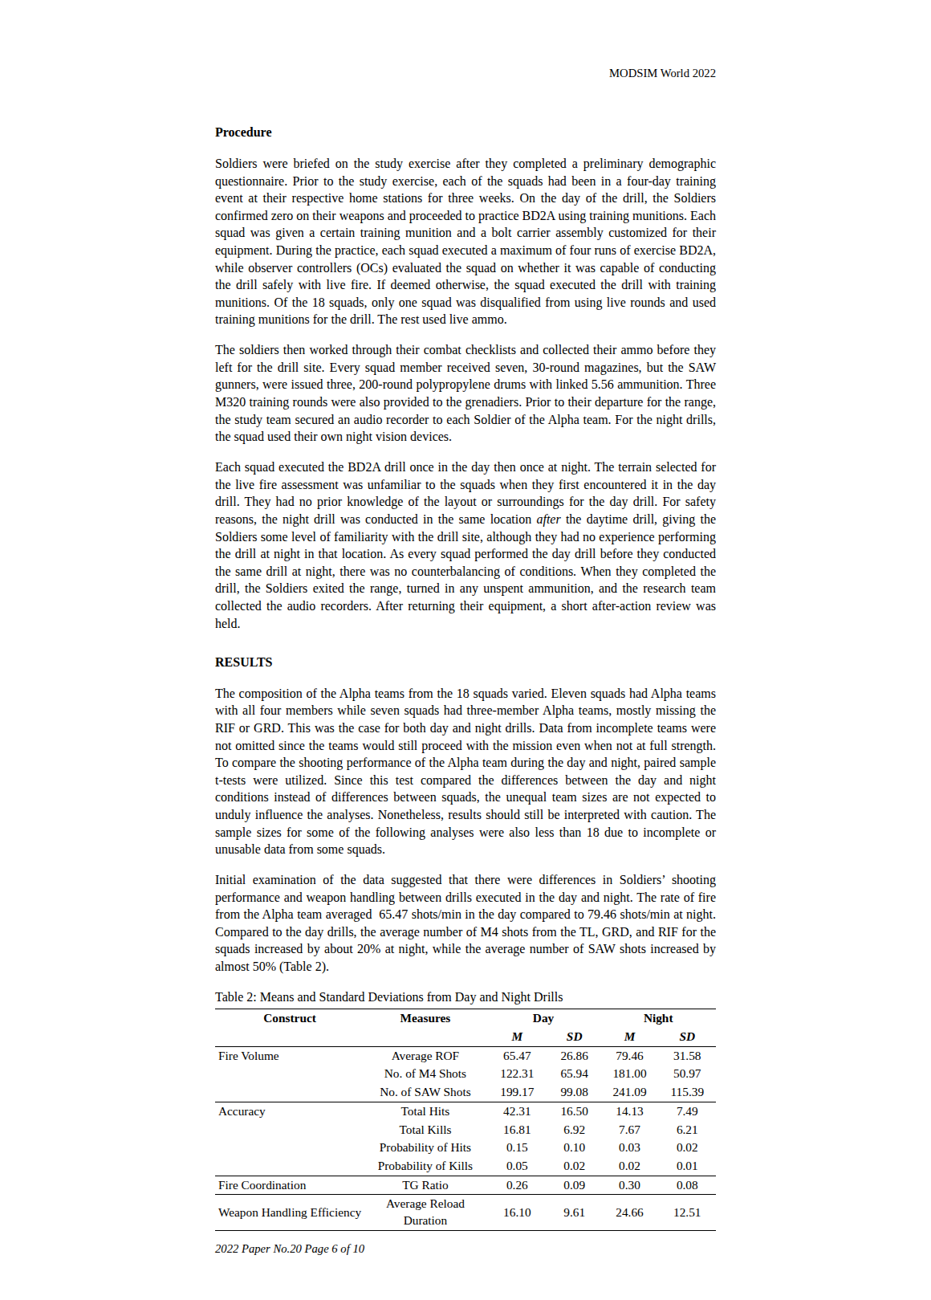MODSIM World 2022
Procedure
Soldiers were briefed on the study exercise after they completed a preliminary demographic questionnaire. Prior to the study exercise, each of the squads had been in a four-day training event at their respective home stations for three weeks. On the day of the drill, the Soldiers confirmed zero on their weapons and proceeded to practice BD2A using training munitions. Each squad was given a certain training munition and a bolt carrier assembly customized for their equipment. During the practice, each squad executed a maximum of four runs of exercise BD2A, while observer controllers (OCs) evaluated the squad on whether it was capable of conducting the drill safely with live fire. If deemed otherwise, the squad executed the drill with training munitions. Of the 18 squads, only one squad was disqualified from using live rounds and used training munitions for the drill. The rest used live ammo.
The soldiers then worked through their combat checklists and collected their ammo before they left for the drill site. Every squad member received seven, 30-round magazines, but the SAW gunners, were issued three, 200-round polypropylene drums with linked 5.56 ammunition. Three M320 training rounds were also provided to the grenadiers. Prior to their departure for the range, the study team secured an audio recorder to each Soldier of the Alpha team. For the night drills, the squad used their own night vision devices.
Each squad executed the BD2A drill once in the day then once at night. The terrain selected for the live fire assessment was unfamiliar to the squads when they first encountered it in the day drill. They had no prior knowledge of the layout or surroundings for the day drill. For safety reasons, the night drill was conducted in the same location after the daytime drill, giving the Soldiers some level of familiarity with the drill site, although they had no experience performing the drill at night in that location. As every squad performed the day drill before they conducted the same drill at night, there was no counterbalancing of conditions. When they completed the drill, the Soldiers exited the range, turned in any unspent ammunition, and the research team collected the audio recorders. After returning their equipment, a short after-action review was held.
RESULTS
The composition of the Alpha teams from the 18 squads varied. Eleven squads had Alpha teams with all four members while seven squads had three-member Alpha teams, mostly missing the RIF or GRD. This was the case for both day and night drills. Data from incomplete teams were not omitted since the teams would still proceed with the mission even when not at full strength. To compare the shooting performance of the Alpha team during the day and night, paired sample t-tests were utilized. Since this test compared the differences between the day and night conditions instead of differences between squads, the unequal team sizes are not expected to unduly influence the analyses. Nonetheless, results should still be interpreted with caution. The sample sizes for some of the following analyses were also less than 18 due to incomplete or unusable data from some squads.
Initial examination of the data suggested that there were differences in Soldiers’ shooting performance and weapon handling between drills executed in the day and night. The rate of fire from the Alpha team averaged 65.47 shots/min in the day compared to 79.46 shots/min at night. Compared to the day drills, the average number of M4 shots from the TL, GRD, and RIF for the squads increased by about 20% at night, while the average number of SAW shots increased by almost 50% (Table 2).
Table 2: Means and Standard Deviations from Day and Night Drills
| Construct | Measures | Day | Night |
| --- | --- | --- | --- |
| | | M | SD | M | SD |
| Fire Volume | Average ROF | 65.47 | 26.86 | 79.46 | 31.58 |
| | No. of M4 Shots | 122.31 | 65.94 | 181.00 | 50.97 |
| | No. of SAW Shots | 199.17 | 99.08 | 241.09 | 115.39 |
| Accuracy | Total Hits | 42.31 | 16.50 | 14.13 | 7.49 |
| | Total Kills | 16.81 | 6.92 | 7.67 | 6.21 |
| | Probability of Hits | 0.15 | 0.10 | 0.03 | 0.02 |
| | Probability of Kills | 0.05 | 0.02 | 0.02 | 0.01 |
| Fire Coordination | TG Ratio | 0.26 | 0.09 | 0.30 | 0.08 |
| Weapon Handling Efficiency | Average Reload Duration | 16.10 | 9.61 | 24.66 | 12.51 |
2022 Paper No.20 Page 6 of 10